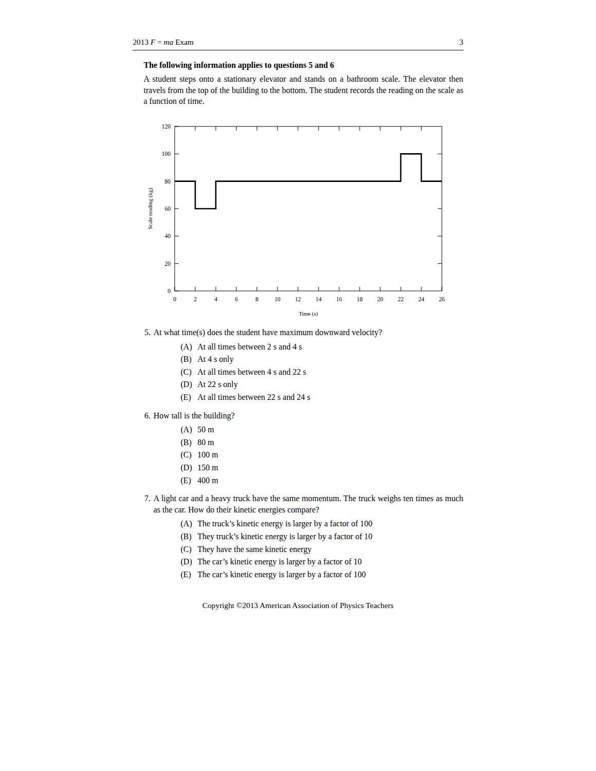2013 F = ma Exam
3
The following information applies to questions 5 and 6
A student steps onto a stationary elevator and stands on a bathroom scale. The elevator then travels from the top of the building to the bottom. The student records the reading on the scale as a function of time.
0 20 40 60 80 100 120 0 2 4 6 8 10 12 14 16 18 20 22 24 26 Time (s) Scale reading (kg)
5. At what time(s) does the student have maximum downward velocity?
(A) At all times between 2 s and 4 s
(B) At 4 s only
(C) At all times between 4 s and 22 s
(D) At 22 s only
(E) At all times between 22 s and 24 s
6. How tall is the building?
(A) 50 m
(B) 80 m
(C) 100 m
(D) 150 m
(E) 400 m
7. A light car and a heavy truck have the same momentum. The truck weighs ten times as much as the car. How do their kinetic energies compare?
(A) The truck’s kinetic energy is larger by a factor of 100
(B) They truck’s kinetic energy is larger by a factor of 10
(C) They have the same kinetic energy
(D) The car’s kinetic energy is larger by a factor of 10
(E) The car’s kinetic energy is larger by a factor of 100
Copyright ©2013 American Association of Physics Teachers